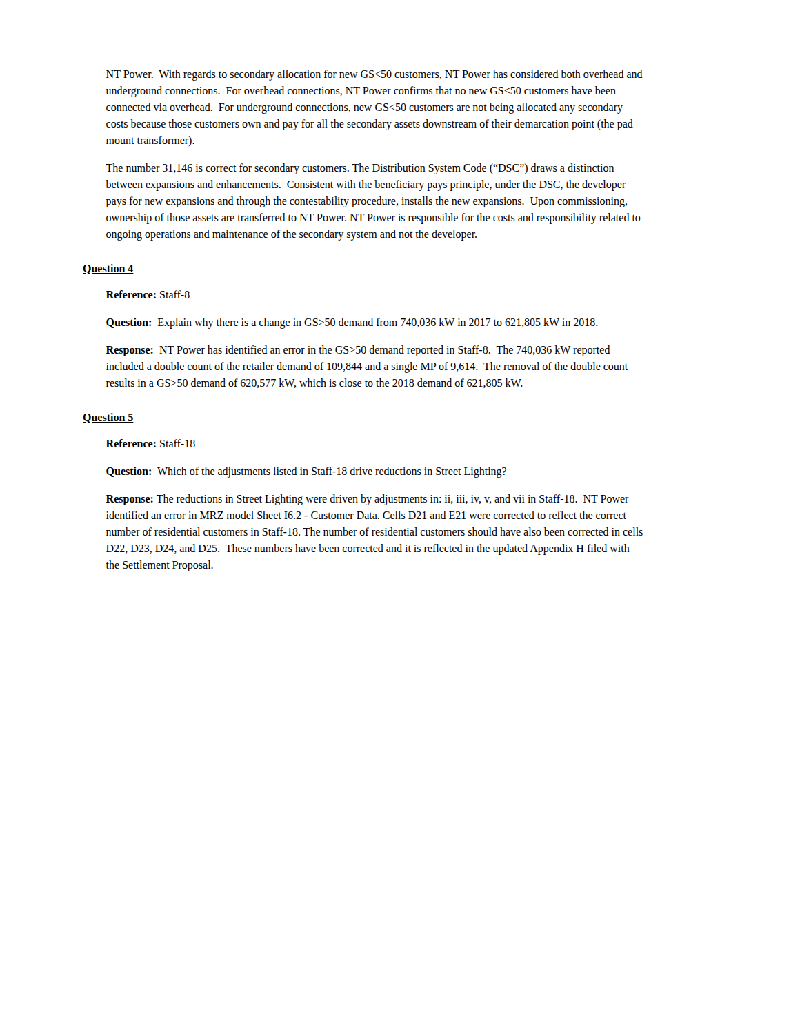NT Power. With regards to secondary allocation for new GS<50 customers, NT Power has considered both overhead and underground connections. For overhead connections, NT Power confirms that no new GS<50 customers have been connected via overhead. For underground connections, new GS<50 customers are not being allocated any secondary costs because those customers own and pay for all the secondary assets downstream of their demarcation point (the pad mount transformer).
The number 31,146 is correct for secondary customers. The Distribution System Code (“DSC”) draws a distinction between expansions and enhancements. Consistent with the beneficiary pays principle, under the DSC, the developer pays for new expansions and through the contestability procedure, installs the new expansions. Upon commissioning, ownership of those assets are transferred to NT Power. NT Power is responsible for the costs and responsibility related to ongoing operations and maintenance of the secondary system and not the developer.
Question 4
Reference: Staff-8
Question: Explain why there is a change in GS>50 demand from 740,036 kW in 2017 to 621,805 kW in 2018.
Response: NT Power has identified an error in the GS>50 demand reported in Staff-8. The 740,036 kW reported included a double count of the retailer demand of 109,844 and a single MP of 9,614. The removal of the double count results in a GS>50 demand of 620,577 kW, which is close to the 2018 demand of 621,805 kW.
Question 5
Reference: Staff-18
Question: Which of the adjustments listed in Staff-18 drive reductions in Street Lighting?
Response: The reductions in Street Lighting were driven by adjustments in: ii, iii, iv, v, and vii in Staff-18. NT Power identified an error in MRZ model Sheet I6.2 - Customer Data. Cells D21 and E21 were corrected to reflect the correct number of residential customers in Staff-18. The number of residential customers should have also been corrected in cells D22, D23, D24, and D25. These numbers have been corrected and it is reflected in the updated Appendix H filed with the Settlement Proposal.